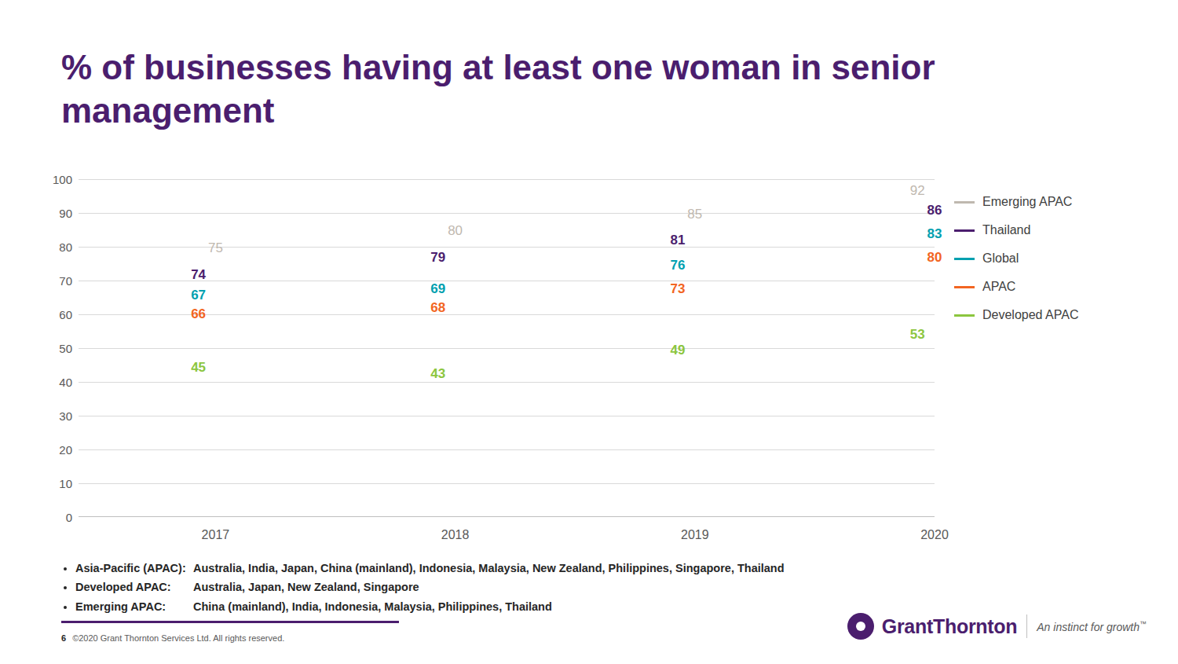% of businesses having at least one woman in senior management
100
90
80
70
60
50
40
30
20
10
0 2017 2018 2019 2020 75 80 85 92 74 79 81 86 67 69 76 83 66 68 73 80 45 43 49 53
Emerging APAC
Thailand
Global
APAC
Developed APAC
Asia-Pacific (APAC): Australia, India, Japan, China (mainland), Indonesia, Malaysia, New Zealand, Philippines, Singapore, Thailand
Developed APAC: Australia, Japan, New Zealand, Singapore
Emerging APAC: China (mainland), India, Indonesia, Malaysia, Philippines, Thailand
6©2020 Grant Thornton Services Ltd. All rights reserved.
GrantThornton
An instinct for growth™